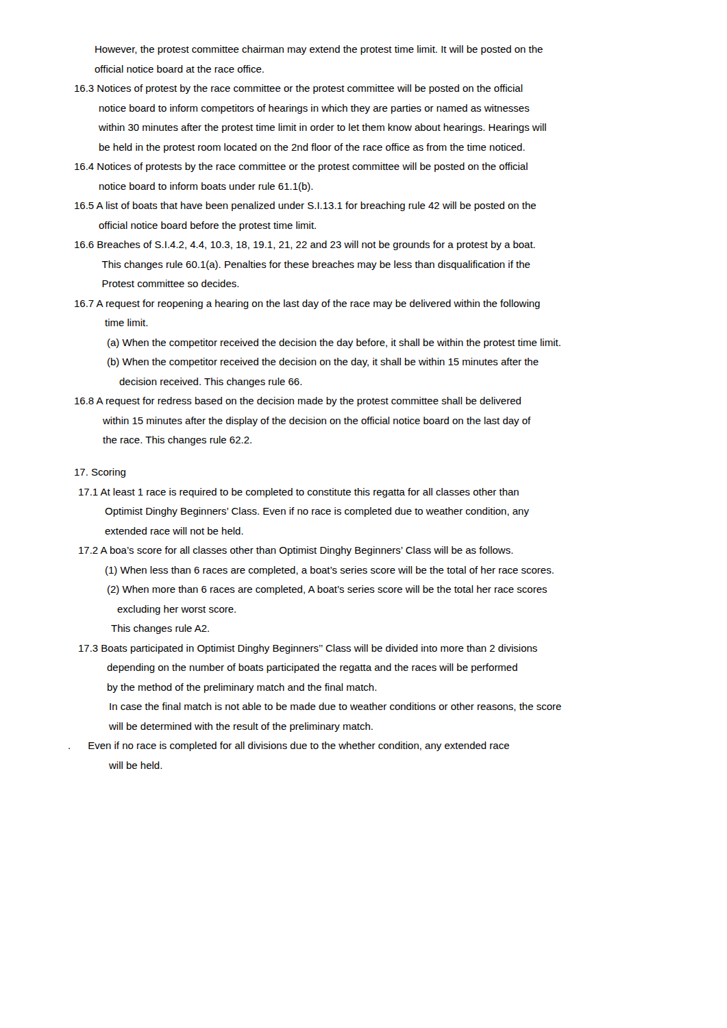However, the protest committee chairman may extend the protest time limit. It will be posted on the
official notice board at the race office.
16.3 Notices of protest by the race committee or the protest committee will be posted on the official
notice board to inform competitors of hearings in which they are parties or named as witnesses
within 30 minutes after the protest time limit in order to let them know about hearings. Hearings will
be held in the protest room located on the 2nd floor of the race office as from the time noticed.
16.4 Notices of protests by the race committee or the protest committee will be posted on the official
notice board to inform boats under rule 61.1(b).
16.5 A list of boats that have been penalized under S.I.13.1 for breaching rule 42 will be posted on the
official notice board before the protest time limit.
16.6 Breaches of S.I.4.2, 4.4, 10.3, 18, 19.1, 21, 22 and 23 will not be grounds for a protest by a boat.
This changes rule 60.1(a). Penalties for these breaches may be less than disqualification if the
Protest committee so decides.
16.7 A request for reopening a hearing on the last day of the race may be delivered within the following
time limit.
(a) When the competitor received the decision the day before, it shall be within the protest time limit.
(b) When the competitor received the decision on the day, it shall be within 15 minutes after the
decision received. This changes rule 66.
16.8 A request for redress based on the decision made by the protest committee shall be delivered
within 15 minutes after the display of the decision on the official notice board on the last day of
the race. This changes rule 62.2.
17. Scoring
17.1 At least 1 race is required to be completed to constitute this regatta for all classes other than
Optimist Dinghy Beginners’ Class. Even if no race is completed due to weather condition, any
extended race will not be held.
17.2 A boa’s score for all classes other than Optimist Dinghy Beginners’ Class will be as follows.
(1) When less than 6 races are completed, a boat’s series score will be the total of her race scores.
(2) When more than 6 races are completed, A boat’s series score will be the total her race scores
excluding her worst score.
This changes rule A2.
17.3 Boats participated in Optimist Dinghy Beginners’’ Class will be divided into more than 2 divisions
depending on the number of boats participated the regatta and the races will be performed
by the method of the preliminary match and the final match.
In case the final match is not able to be made due to weather conditions or other reasons, the score
will be determined with the result of the preliminary match.
. Even if no race is completed for all divisions due to the whether condition, any extended race
will be held.